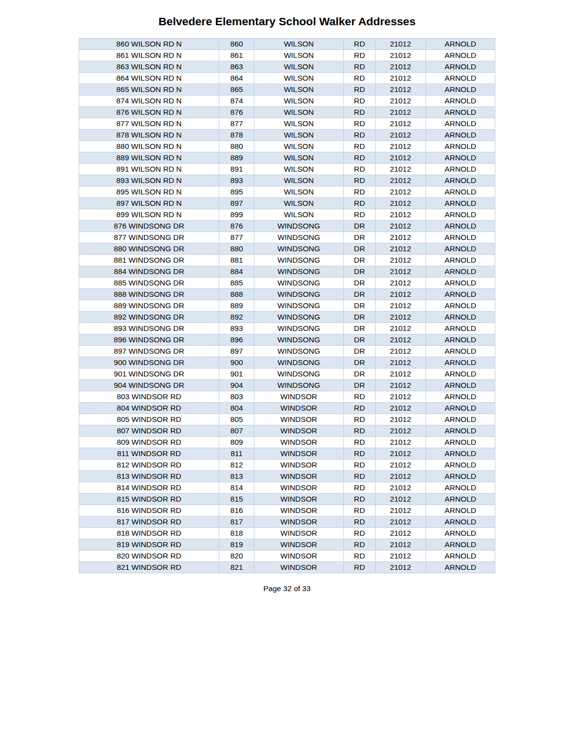Belvedere Elementary School Walker Addresses
| 860 WILSON RD N | 860 | WILSON | RD | 21012 | ARNOLD |
| 861 WILSON RD N | 861 | WILSON | RD | 21012 | ARNOLD |
| 863 WILSON RD N | 863 | WILSON | RD | 21012 | ARNOLD |
| 864 WILSON RD N | 864 | WILSON | RD | 21012 | ARNOLD |
| 865 WILSON RD N | 865 | WILSON | RD | 21012 | ARNOLD |
| 874 WILSON RD N | 874 | WILSON | RD | 21012 | ARNOLD |
| 876 WILSON RD N | 876 | WILSON | RD | 21012 | ARNOLD |
| 877 WILSON RD N | 877 | WILSON | RD | 21012 | ARNOLD |
| 878 WILSON RD N | 878 | WILSON | RD | 21012 | ARNOLD |
| 880 WILSON RD N | 880 | WILSON | RD | 21012 | ARNOLD |
| 889 WILSON RD N | 889 | WILSON | RD | 21012 | ARNOLD |
| 891 WILSON RD N | 891 | WILSON | RD | 21012 | ARNOLD |
| 893 WILSON RD N | 893 | WILSON | RD | 21012 | ARNOLD |
| 895 WILSON RD N | 895 | WILSON | RD | 21012 | ARNOLD |
| 897 WILSON RD N | 897 | WILSON | RD | 21012 | ARNOLD |
| 899 WILSON RD N | 899 | WILSON | RD | 21012 | ARNOLD |
| 876 WINDSONG DR | 876 | WINDSONG | DR | 21012 | ARNOLD |
| 877 WINDSONG DR | 877 | WINDSONG | DR | 21012 | ARNOLD |
| 880 WINDSONG DR | 880 | WINDSONG | DR | 21012 | ARNOLD |
| 881 WINDSONG DR | 881 | WINDSONG | DR | 21012 | ARNOLD |
| 884 WINDSONG DR | 884 | WINDSONG | DR | 21012 | ARNOLD |
| 885 WINDSONG DR | 885 | WINDSONG | DR | 21012 | ARNOLD |
| 888 WINDSONG DR | 888 | WINDSONG | DR | 21012 | ARNOLD |
| 889 WINDSONG DR | 889 | WINDSONG | DR | 21012 | ARNOLD |
| 892 WINDSONG DR | 892 | WINDSONG | DR | 21012 | ARNOLD |
| 893 WINDSONG DR | 893 | WINDSONG | DR | 21012 | ARNOLD |
| 896 WINDSONG DR | 896 | WINDSONG | DR | 21012 | ARNOLD |
| 897 WINDSONG DR | 897 | WINDSONG | DR | 21012 | ARNOLD |
| 900 WINDSONG DR | 900 | WINDSONG | DR | 21012 | ARNOLD |
| 901 WINDSONG DR | 901 | WINDSONG | DR | 21012 | ARNOLD |
| 904 WINDSONG DR | 904 | WINDSONG | DR | 21012 | ARNOLD |
| 803 WINDSOR RD | 803 | WINDSOR | RD | 21012 | ARNOLD |
| 804 WINDSOR RD | 804 | WINDSOR | RD | 21012 | ARNOLD |
| 805 WINDSOR RD | 805 | WINDSOR | RD | 21012 | ARNOLD |
| 807 WINDSOR RD | 807 | WINDSOR | RD | 21012 | ARNOLD |
| 809 WINDSOR RD | 809 | WINDSOR | RD | 21012 | ARNOLD |
| 811 WINDSOR RD | 811 | WINDSOR | RD | 21012 | ARNOLD |
| 812 WINDSOR RD | 812 | WINDSOR | RD | 21012 | ARNOLD |
| 813 WINDSOR RD | 813 | WINDSOR | RD | 21012 | ARNOLD |
| 814 WINDSOR RD | 814 | WINDSOR | RD | 21012 | ARNOLD |
| 815 WINDSOR RD | 815 | WINDSOR | RD | 21012 | ARNOLD |
| 816 WINDSOR RD | 816 | WINDSOR | RD | 21012 | ARNOLD |
| 817 WINDSOR RD | 817 | WINDSOR | RD | 21012 | ARNOLD |
| 818 WINDSOR RD | 818 | WINDSOR | RD | 21012 | ARNOLD |
| 819 WINDSOR RD | 819 | WINDSOR | RD | 21012 | ARNOLD |
| 820 WINDSOR RD | 820 | WINDSOR | RD | 21012 | ARNOLD |
| 821 WINDSOR RD | 821 | WINDSOR | RD | 21012 | ARNOLD |
Page 32 of 33